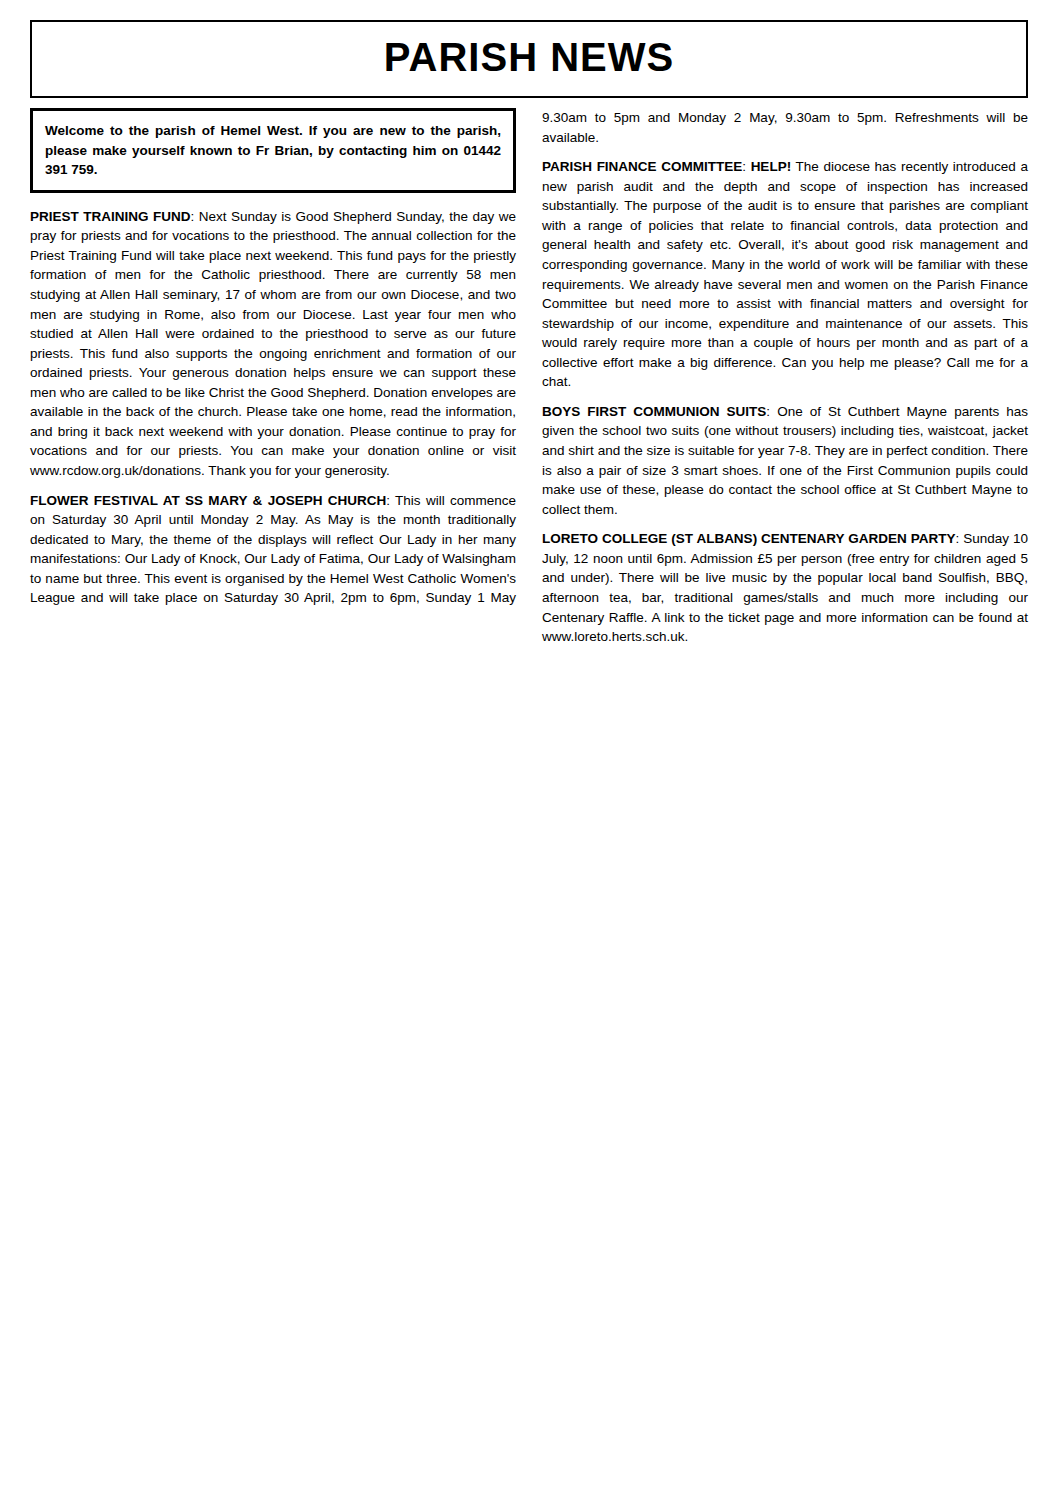PARISH NEWS
Welcome to the parish of Hemel West. If you are new to the parish, please make yourself known to Fr Brian, by contacting him on 01442 391 759.
PRIEST TRAINING FUND: Next Sunday is Good Shepherd Sunday, the day we pray for priests and for vocations to the priesthood. The annual collection for the Priest Training Fund will take place next weekend. This fund pays for the priestly formation of men for the Catholic priesthood. There are currently 58 men studying at Allen Hall seminary, 17 of whom are from our own Diocese, and two men are studying in Rome, also from our Diocese. Last year four men who studied at Allen Hall were ordained to the priesthood to serve as our future priests. This fund also supports the ongoing enrichment and formation of our ordained priests. Your generous donation helps ensure we can support these men who are called to be like Christ the Good Shepherd. Donation envelopes are available in the back of the church. Please take one home, read the information, and bring it back next weekend with your donation. Please continue to pray for vocations and for our priests. You can make your donation online or visit www.rcdow.org.uk/donations. Thank you for your generosity.
FLOWER FESTIVAL AT SS MARY & JOSEPH CHURCH: This will commence on Saturday 30 April until Monday 2 May. As May is the month traditionally dedicated to Mary, the theme of the displays will reflect Our Lady in her many manifestations: Our Lady of Knock, Our Lady of Fatima, Our Lady of Walsingham to name but three. This event is organised by the Hemel West Catholic Women's League and will take place on Saturday 30 April, 2pm to 6pm, Sunday 1 May 9.30am to 5pm and Monday 2 May, 9.30am to 5pm. Refreshments will be available.
PARISH FINANCE COMMITTEE: HELP! The diocese has recently introduced a new parish audit and the depth and scope of inspection has increased substantially. The purpose of the audit is to ensure that parishes are compliant with a range of policies that relate to financial controls, data protection and general health and safety etc. Overall, it's about good risk management and corresponding governance. Many in the world of work will be familiar with these requirements. We already have several men and women on the Parish Finance Committee but need more to assist with financial matters and oversight for stewardship of our income, expenditure and maintenance of our assets. This would rarely require more than a couple of hours per month and as part of a collective effort make a big difference. Can you help me please? Call me for a chat.
BOYS FIRST COMMUNION SUITS: One of St Cuthbert Mayne parents has given the school two suits (one without trousers) including ties, waistcoat, jacket and shirt and the size is suitable for year 7-8. They are in perfect condition. There is also a pair of size 3 smart shoes. If one of the First Communion pupils could make use of these, please do contact the school office at St Cuthbert Mayne to collect them.
LORETO COLLEGE (ST ALBANS) CENTENARY GARDEN PARTY: Sunday 10 July, 12 noon until 6pm. Admission £5 per person (free entry for children aged 5 and under). There will be live music by the popular local band Soulfish, BBQ, afternoon tea, bar, traditional games/stalls and much more including our Centenary Raffle. A link to the ticket page and more information can be found at www.loreto.herts.sch.uk.